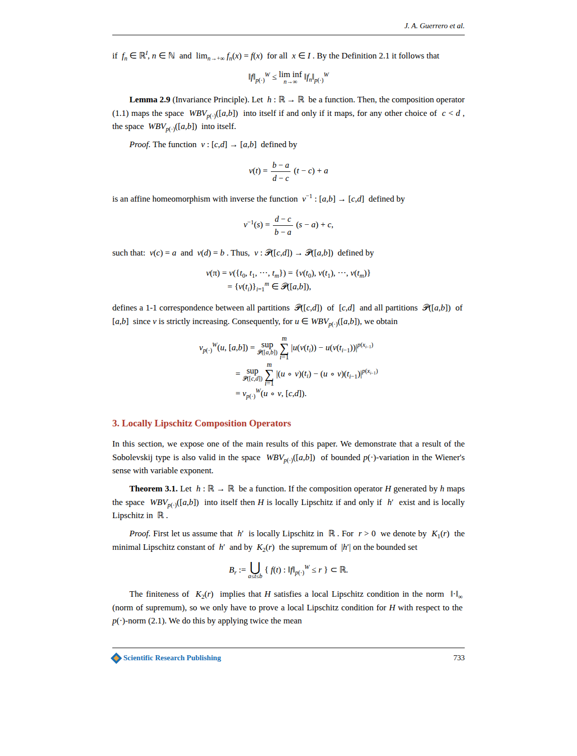J. A. Guerrero et al.
if fn ∈ ℝI, n ∈ ℕ and limn→+∞ fn(x) = f(x) for all x ∈ I . By the Definition 2.1 it follows that
‖f‖p(·)W ≤ lim inf n→∞ ‖fn‖p(·)W
Lemma 2.9 (Invariance Principle). Let h : ℝ → ℝ be a function. Then, the composition operator (1.1) maps the space WBVp(·)([a,b]) into itself if and only if it maps, for any other choice of c < d , the space WBVp(·)([a,b]) into itself.
Proof. The function v : [c,d] → [a,b] defined by
v(t) = b − a d − c (t − c) + a
is an affine homeomorphism with inverse the function v−1 : [a,b] → [c,d] defined by
v−1(s) = d − c b − a (s − a) + c,
such that: v(c) = a and v(d) = b . Thus, v : 𝒫([c,d]) → 𝒫([a,b]) defined by
v(π) = v({t0, t1, ···, tm}) = {v(t0), v(t1), ···, v(tm)} = {v(ti)}i=1m ∈ 𝒫([a,b]),
defines a 1-1 correspondence between all partitions 𝒫([c,d]) of [c,d] and all partitions 𝒫([a,b]) of [a,b] since v is strictly increasing. Consequently, for u ∈ WBVp(·)([a,b]), we obtain
vp(·)W(u, [a,b]) = sup 𝒫([a,b]) m∑i=1 |u(v(ti)) − u(v(ti−1))|p(xi−1) = sup 𝒫([c,d]) m∑i=1 |(u ∘ v)(ti) − (u ∘ v)(ti−1)|p(xi−1) = vp(·)W(u ∘ v, [c,d]).
3. Locally Lipschitz Composition Operators
In this section, we expose one of the main results of this paper. We demonstrate that a result of the Sobolevskij type is also valid in the space WBVp(·)([a,b]) of bounded p(·)-variation in the Wiener's sense with variable exponent.
Theorem 3.1. Let h : ℝ → ℝ be a function. If the composition operator H generated by h maps the space WBVp(·)([a,b]) into itself then H is locally Lipschitz if and only if h′ exist and is locally Lipschitz in ℝ .
Proof. First let us assume that h′ is locally Lipschitz in ℝ . For r > 0 we denote by K1(r) the minimal Lipschitz constant of h′ and by K2(r) the supremum of |h′| on the bounded set
Br := ⋃a≤t≤b { f(t) : ‖f‖p(·)W ≤ r } ⊂ ℝ.
The finiteness of K2(r) implies that H satisfies a local Lipschitz condition in the norm ‖·‖∞ (norm of supremum), so we only have to prove a local Lipschitz condition for H with respect to the p(·)-norm (2.1). We do this by applying twice the mean
Scientific Research Publishing
733